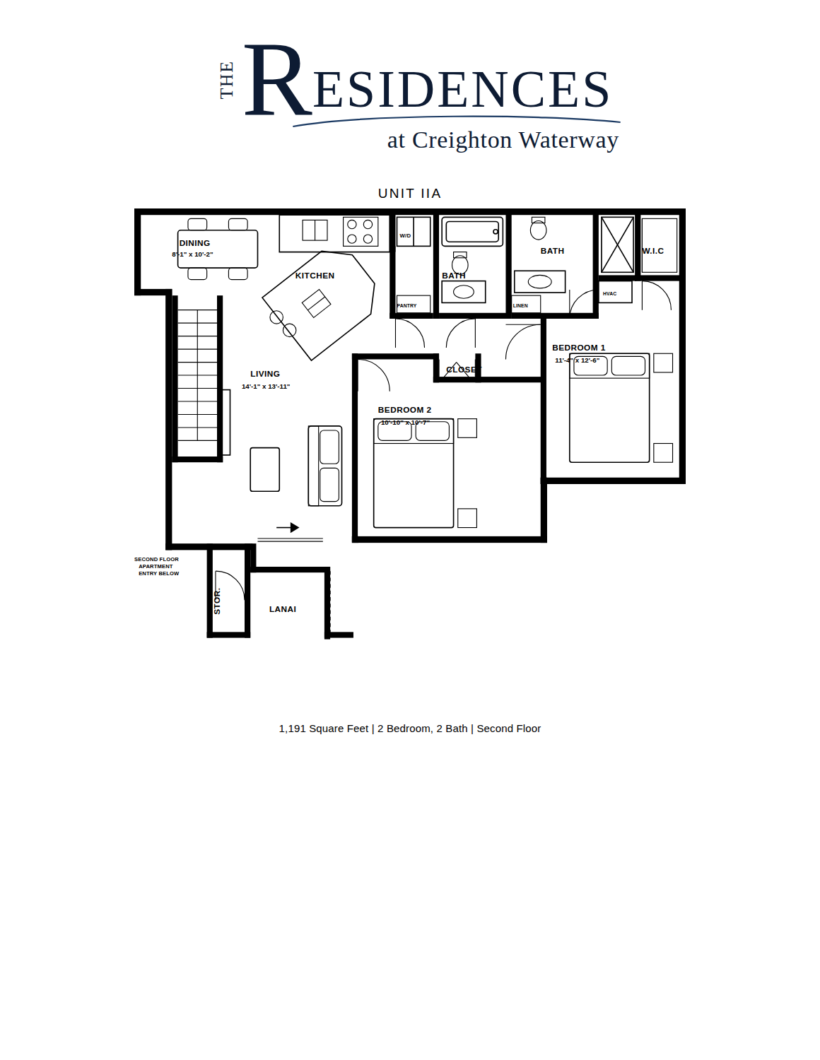THE R ESIDENCES
at Creighton Waterway
UNIT IIA
DINING 8'-1" x 10'-2" KITCHEN W/D PANTRY BATH LINEN BATH HVAC W.I.C BEDROOM 1 11'-4" x 12'-6" CLOSET BEDROOM 2 10'-10" x 10'-7" LIVING 14'-1" x 13'-11" SECOND FLOOR APARTMENT ENTRY BELOW STOR. LANAI
1,191 Square Feet | 2 Bedroom, 2 Bath | Second Floor